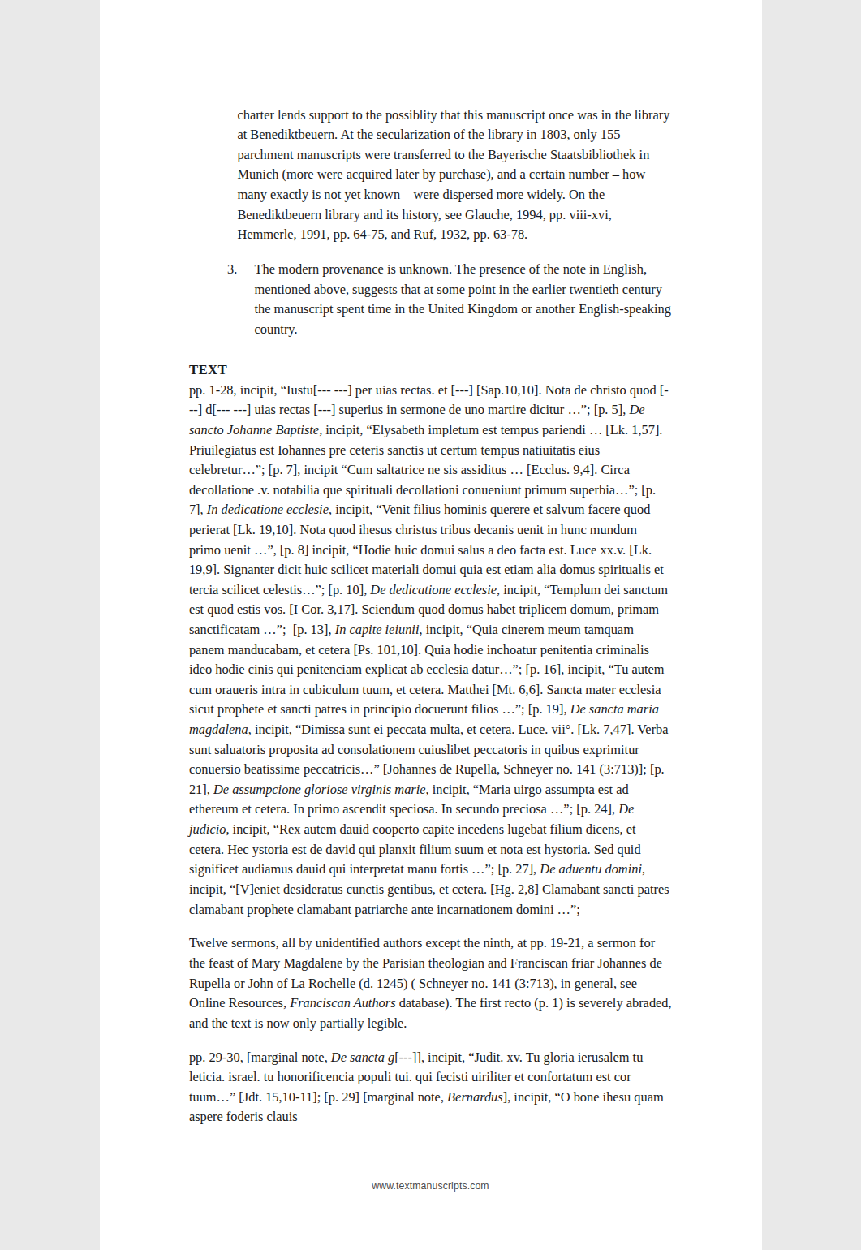charter lends support to the possiblity that this manuscript once was in the library at Benediktbeuern. At the secularization of the library in 1803, only 155 parchment manuscripts were transferred to the Bayerische Staatsbibliothek in Munich (more were acquired later by purchase), and a certain number – how many exactly is not yet known – were dispersed more widely. On the Benediktbeuern library and its history, see Glauche, 1994, pp. viii-xvi, Hemmerle, 1991, pp. 64-75, and Ruf, 1932, pp. 63-78.
3.
The modern provenance is unknown. The presence of the note in English, mentioned above, suggests that at some point in the earlier twentieth century the manuscript spent time in the United Kingdom or another English-speaking country.
TEXT
pp. 1-28, incipit, “Iustu[--- ---] per uias rectas. et [---] [Sap.10,10]. Nota de christo quod [---] d[--- ---] uias rectas [---] superius in sermone de uno martire dicitur …”; [p. 5], De sancto Johanne Baptiste, incipit, “Elysabeth impletum est tempus pariendi … [Lk. 1,57]. Priuilegiatus est Iohannes pre ceteris sanctis ut certum tempus natiuitatis eius celebretur…”; [p. 7], incipit “Cum saltatrice ne sis assiditus … [Ecclus. 9,4]. Circa decollatione .v. notabilia que spirituali decollationi conueniunt primum superbia…”; [p. 7], In dedicatione ecclesie, incipit, “Venit filius hominis querere et salvum facere quod perierat [Lk. 19,10]. Nota quod ihesus christus tribus decanis uenit in hunc mundum primo uenit …”, [p. 8] incipit, “Hodie huic domui salus a deo facta est. Luce xx.v. [Lk. 19,9]. Signanter dicit huic scilicet materiali domui quia est etiam alia domus spiritualis et tercia scilicet celestis…”; [p. 10], De dedicatione ecclesie, incipit, “Templum dei sanctum est quod estis vos. [I Cor. 3,17]. Sciendum quod domus habet triplicem domum, primam sanctificatam …”; [p. 13], In capite ieiunii, incipit, “Quia cinerem meum tamquam panem manducabam, et cetera [Ps. 101,10]. Quia hodie inchoatur penitentia criminalis ideo hodie cinis qui penitenciam explicat ab ecclesia datur…”; [p. 16], incipit, “Tu autem cum oraueris intra in cubiculum tuum, et cetera. Matthei [Mt. 6,6]. Sancta mater ecclesia sicut prophete et sancti patres in principio docuerunt filios …”; [p. 19], De sancta maria magdalena, incipit, “Dimissa sunt ei peccata multa, et cetera. Luce. vii°. [Lk. 7,47]. Verba sunt saluatoris proposita ad consolationem cuiuslibet peccatoris in quibus exprimitur conuersio beatissime peccatricis…” [Johannes de Rupella, Schneyer no. 141 (3:713)]; [p. 21], De assumpcione gloriose virginis marie, incipit, “Maria uirgo assumpta est ad ethereum et cetera. In primo ascendit speciosa. In secundo preciosa …”; [p. 24], De judicio, incipit, “Rex autem dauid cooperto capite incedens lugebat filium dicens, et cetera. Hec ystoria est de david qui planxit filium suum et nota est hystoria. Sed quid significet audiamus dauid qui interpretat manu fortis …”; [p. 27], De aduentu domini, incipit, “[V]eniet desideratus cunctis gentibus, et cetera. [Hg. 2,8] Clamabant sancti patres clamabant prophete clamabant patriarche ante incarnationem domini …”;
Twelve sermons, all by unidentified authors except the ninth, at pp. 19-21, a sermon for the feast of Mary Magdalene by the Parisian theologian and Franciscan friar Johannes de Rupella or John of La Rochelle (d. 1245) ( Schneyer no. 141 (3:713), in general, see Online Resources, Franciscan Authors database). The first recto (p. 1) is severely abraded, and the text is now only partially legible.
pp. 29-30, [marginal note, De sancta g[---]], incipit, “Judit. xv. Tu gloria ierusalem tu leticia. israel. tu honorificencia populi tui. qui fecisti uiriliter et confortatum est cor tuum…” [Jdt. 15,10-11]; [p. 29] [marginal note, Bernardus], incipit, “O bone ihesu quam aspere foderis clauis
www.textmanuscripts.com